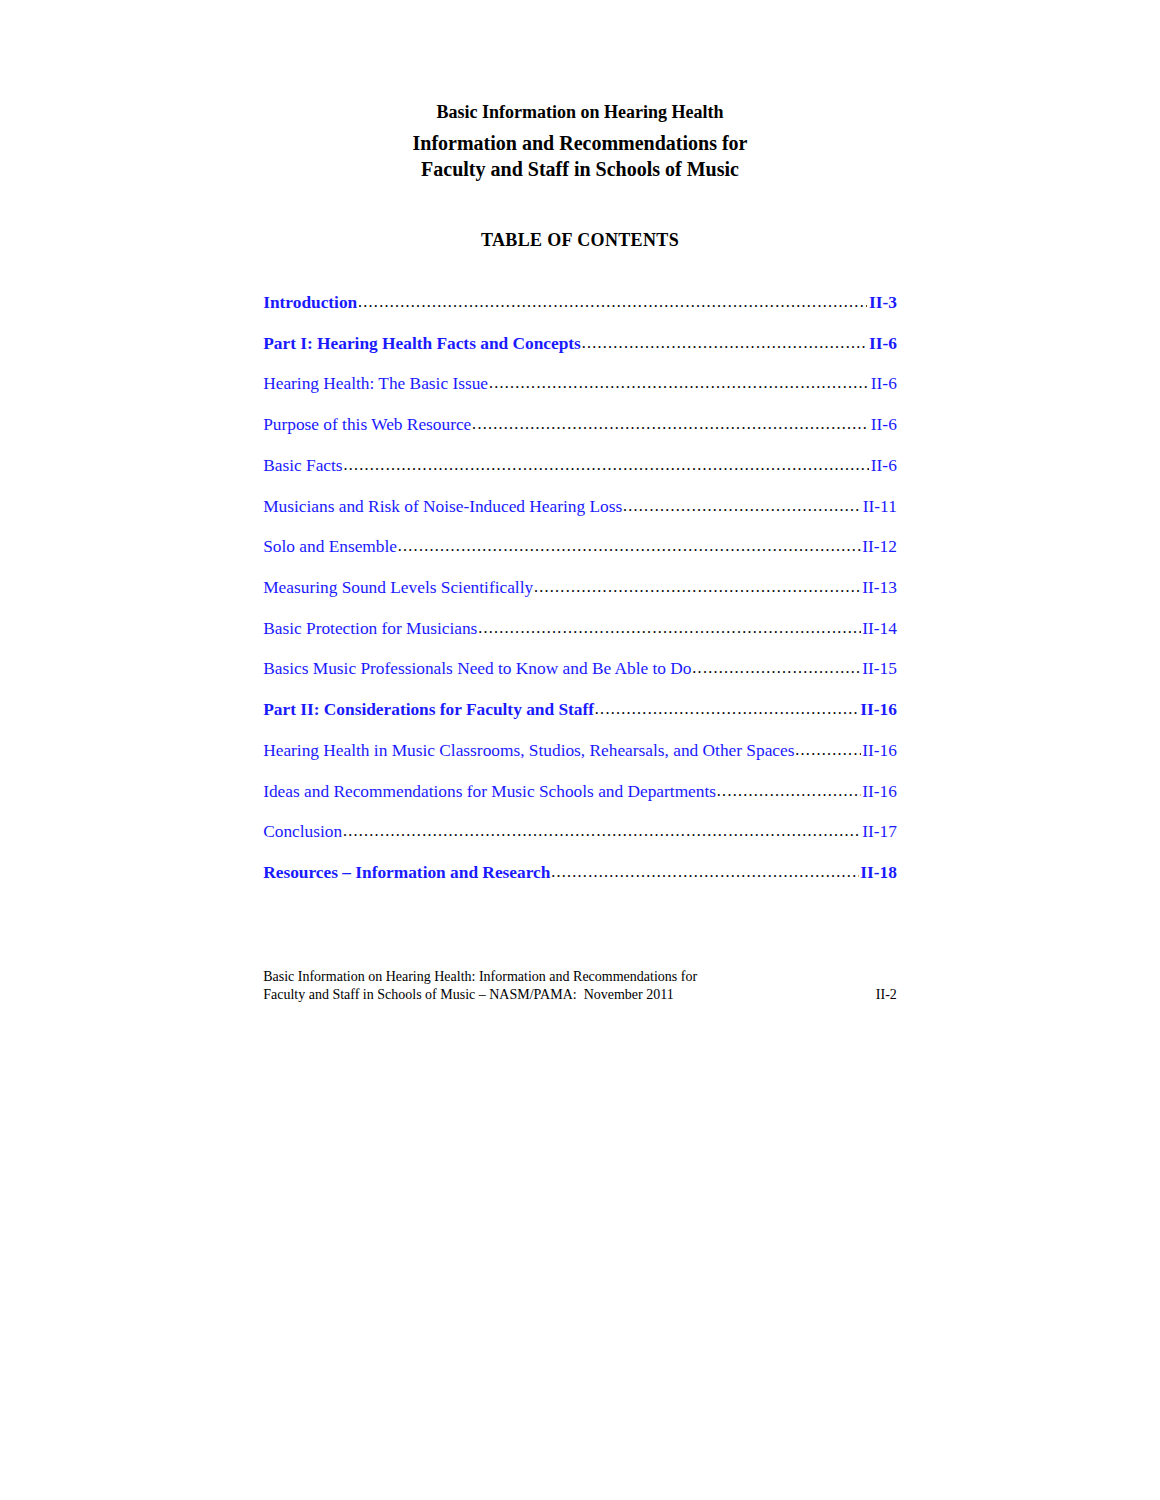Basic Information on Hearing Health
Information and Recommendations for
Faculty and Staff in Schools of Music
TABLE OF CONTENTS
Introduction ........................................................................................................................... II-3
Part I: Hearing Health Facts and Concepts ................................................................................ II-6
Hearing Health: The Basic Issue ................................................................................................ II-6
Purpose of this Web Resource ................................................................................................... II-6
Basic Facts ................................................................................................................................. II-6
Musicians and Risk of Noise-Induced Hearing Loss ........................................................... II-11
Solo and Ensemble .............................................................................................................. II-12
Measuring Sound Levels Scientifically .............................................................................. II-13
Basic Protection for Musicians ........................................................................................... II-14
Basics Music Professionals Need to Know and Be Able to Do ........................................... II-15
Part II: Considerations for Faculty and Staff .............................................................................. II-16
Hearing Health in Music Classrooms, Studios, Rehearsals, and Other Spaces ........................... II-16
Ideas and Recommendations for Music Schools and Departments ............................................. II-16
Conclusion ................................................................................................................................. II-17
Resources – Information and Research ....................................................................................... II-18
Basic Information on Hearing Health: Information and Recommendations for
Faculty and Staff in Schools of Music – NASM/PAMA: November 2011
II-2